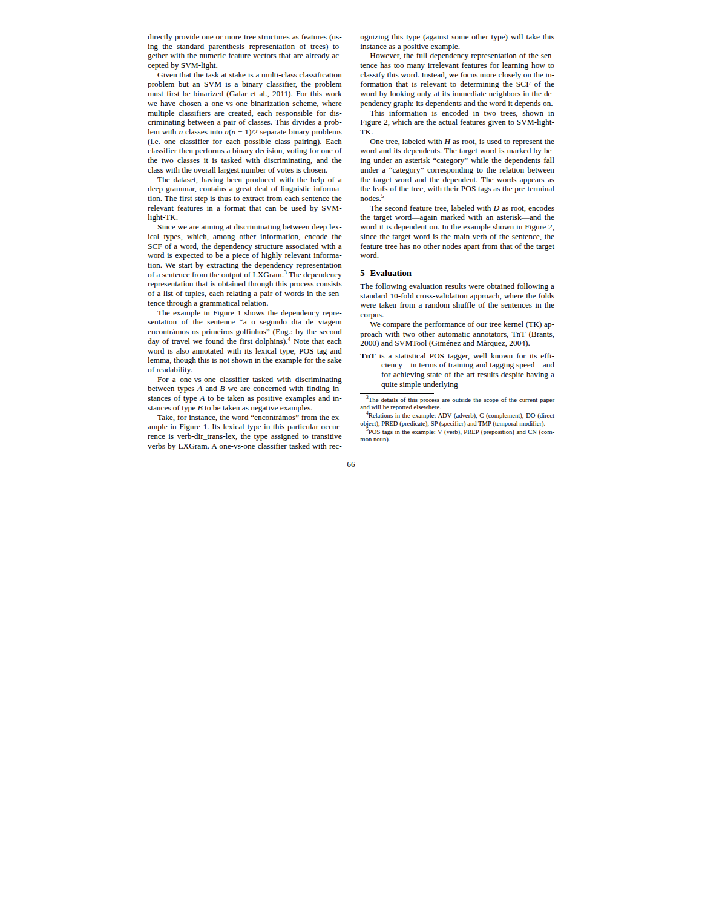directly provide one or more tree structures as features (using the standard parenthesis representation of trees) together with the numeric feature vectors that are already accepted by SVM-light.
Given that the task at stake is a multi-class classification problem but an SVM is a binary classifier, the problem must first be binarized (Galar et al., 2011). For this work we have chosen a one-vs-one binarization scheme, where multiple classifiers are created, each responsible for discriminating between a pair of classes. This divides a problem with n classes into n(n − 1)/2 separate binary problems (i.e. one classifier for each possible class pairing). Each classifier then performs a binary decision, voting for one of the two classes it is tasked with discriminating, and the class with the overall largest number of votes is chosen.
The dataset, having been produced with the help of a deep grammar, contains a great deal of linguistic information. The first step is thus to extract from each sentence the relevant features in a format that can be used by SVM-light-TK.
Since we are aiming at discriminating between deep lexical types, which, among other information, encode the SCF of a word, the dependency structure associated with a word is expected to be a piece of highly relevant information. We start by extracting the dependency representation of a sentence from the output of LXGram.3 The dependency representation that is obtained through this process consists of a list of tuples, each relating a pair of words in the sentence through a grammatical relation.
The example in Figure 1 shows the dependency representation of the sentence “a o segundo dia de viagem encontrámos os primeiros golfinhos” (Eng.: by the second day of travel we found the first dolphins).4 Note that each word is also annotated with its lexical type, POS tag and lemma, though this is not shown in the example for the sake of readability.
For a one-vs-one classifier tasked with discriminating between types A and B we are concerned with finding instances of type A to be taken as positive examples and instances of type B to be taken as negative examples.
Take, for instance, the word “encontrámos” from the example in Figure 1. Its lexical type in this particular occurrence is verb-dir_trans-lex, the type assigned to transitive verbs by LXGram. A one-vs-one classifier tasked with recognizing this type (against some other type) will take this instance as a positive example.
However, the full dependency representation of the sentence has too many irrelevant features for learning how to classify this word. Instead, we focus more closely on the information that is relevant to determining the SCF of the word by looking only at its immediate neighbors in the dependency graph: its dependents and the word it depends on.
This information is encoded in two trees, shown in Figure 2, which are the actual features given to SVM-light-TK.
One tree, labeled with H as root, is used to represent the word and its dependents. The target word is marked by being under an asterisk “category” while the dependents fall under a “category” corresponding to the relation between the target word and the dependent. The words appears as the leafs of the tree, with their POS tags as the pre-terminal nodes.5
The second feature tree, labeled with D as root, encodes the target word—again marked with an asterisk—and the word it is dependent on. In the example shown in Figure 2, since the target word is the main verb of the sentence, the feature tree has no other nodes apart from that of the target word.
5 Evaluation
The following evaluation results were obtained following a standard 10-fold cross-validation approach, where the folds were taken from a random shuffle of the sentences in the corpus.
We compare the performance of our tree kernel (TK) approach with two other automatic annotators, TnT (Brants, 2000) and SVMTool (Giménez and Màrquez, 2004).
TnT is a statistical POS tagger, well known for its efficiency—in terms of training and tagging speed—and for achieving state-of-the-art results despite having a quite simple underlying
3The details of this process are outside the scope of the current paper and will be reported elsewhere.
4Relations in the example: ADV (adverb), C (complement), DO (direct object), PRED (predicate), SP (specifier) and TMP (temporal modifier).
5POS tags in the example: V (verb), PREP (preposition) and CN (common noun).
66